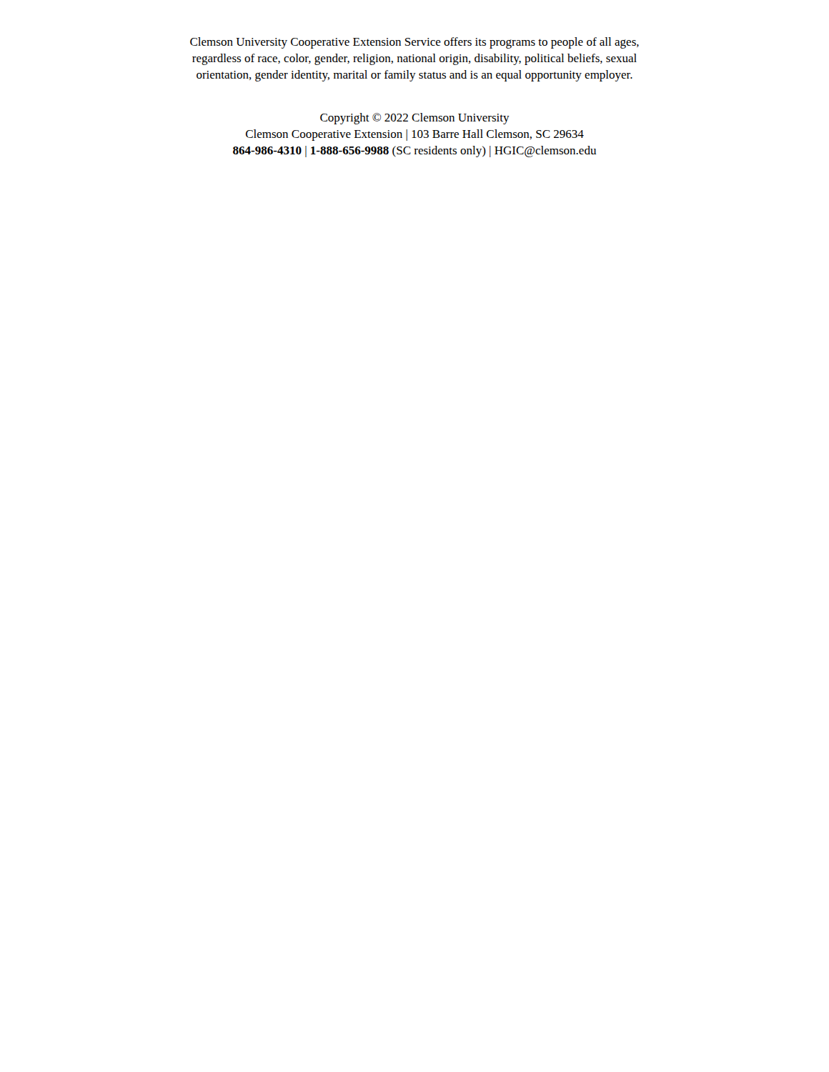Clemson University Cooperative Extension Service offers its programs to people of all ages, regardless of race, color, gender, religion, national origin, disability, political beliefs, sexual orientation, gender identity, marital or family status and is an equal opportunity employer.
Copyright © 2022 Clemson University
Clemson Cooperative Extension | 103 Barre Hall Clemson, SC 29634
864-986-4310 | 1-888-656-9988 (SC residents only) | HGIC@clemson.edu